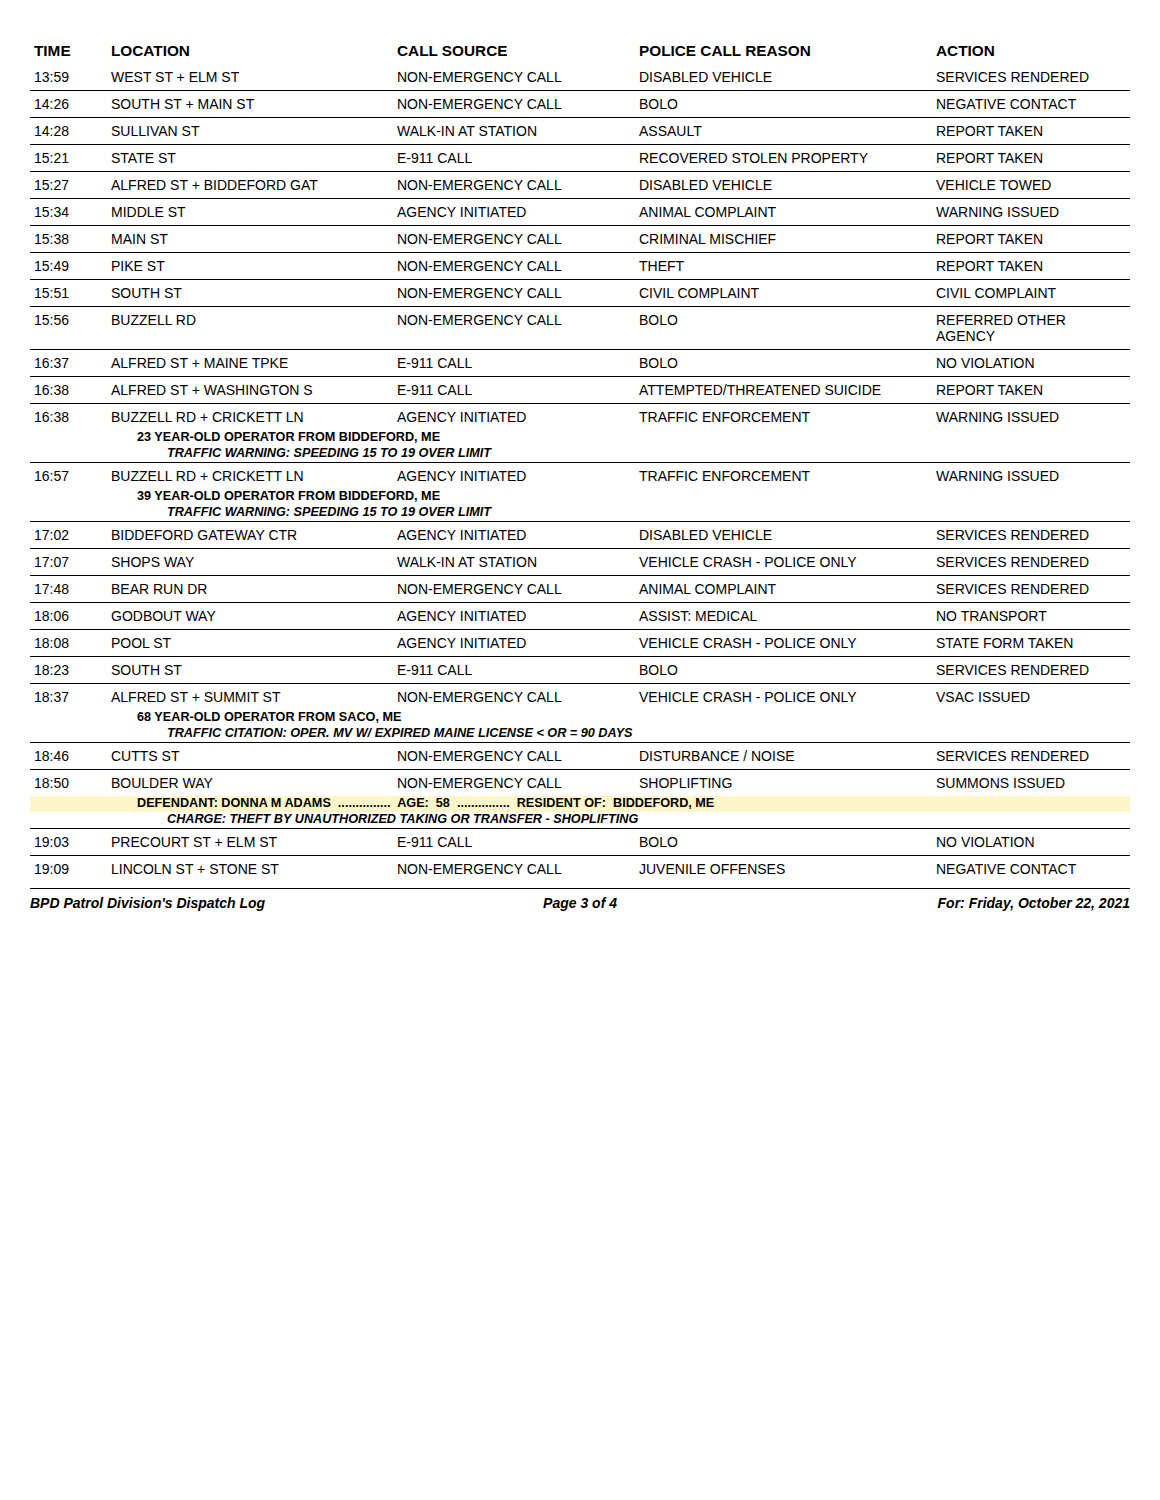| TIME | LOCATION | CALL SOURCE | POLICE CALL REASON | ACTION |
| --- | --- | --- | --- | --- |
| 13:59 | WEST ST + ELM ST | NON-EMERGENCY CALL | DISABLED VEHICLE | SERVICES RENDERED |
| 14:26 | SOUTH ST + MAIN ST | NON-EMERGENCY CALL | BOLO | NEGATIVE CONTACT |
| 14:28 | SULLIVAN ST | WALK-IN AT STATION | ASSAULT | REPORT TAKEN |
| 15:21 | STATE ST | E-911 CALL | RECOVERED STOLEN PROPERTY | REPORT TAKEN |
| 15:27 | ALFRED ST + BIDDEFORD GAT | NON-EMERGENCY CALL | DISABLED VEHICLE | VEHICLE TOWED |
| 15:34 | MIDDLE ST | AGENCY INITIATED | ANIMAL COMPLAINT | WARNING ISSUED |
| 15:38 | MAIN ST | NON-EMERGENCY CALL | CRIMINAL MISCHIEF | REPORT TAKEN |
| 15:49 | PIKE ST | NON-EMERGENCY CALL | THEFT | REPORT TAKEN |
| 15:51 | SOUTH ST | NON-EMERGENCY CALL | CIVIL COMPLAINT | CIVIL COMPLAINT |
| 15:56 | BUZZELL RD | NON-EMERGENCY CALL | BOLO | REFERRED OTHER AGENCY |
| 16:37 | ALFRED ST + MAINE TPKE | E-911 CALL | BOLO | NO VIOLATION |
| 16:38 | ALFRED ST + WASHINGTON S | E-911 CALL | ATTEMPTED/THREATENED SUICIDE | REPORT TAKEN |
| 16:38 | BUZZELL RD + CRICKETT LN | AGENCY INITIATED | TRAFFIC ENFORCEMENT | WARNING ISSUED |
| | 23 YEAR-OLD OPERATOR FROM BIDDEFORD, ME |
| | TRAFFIC WARNING: SPEEDING 15 TO 19 OVER LIMIT |
| 16:57 | BUZZELL RD + CRICKETT LN | AGENCY INITIATED | TRAFFIC ENFORCEMENT | WARNING ISSUED |
| | 39 YEAR-OLD OPERATOR FROM BIDDEFORD, ME |
| | TRAFFIC WARNING: SPEEDING 15 TO 19 OVER LIMIT |
| 17:02 | BIDDEFORD GATEWAY CTR | AGENCY INITIATED | DISABLED VEHICLE | SERVICES RENDERED |
| 17:07 | SHOPS WAY | WALK-IN AT STATION | VEHICLE CRASH - POLICE ONLY | SERVICES RENDERED |
| 17:48 | BEAR RUN DR | NON-EMERGENCY CALL | ANIMAL COMPLAINT | SERVICES RENDERED |
| 18:06 | GODBOUT WAY | AGENCY INITIATED | ASSIST: MEDICAL | NO TRANSPORT |
| 18:08 | POOL ST | AGENCY INITIATED | VEHICLE CRASH - POLICE ONLY | STATE FORM TAKEN |
| 18:23 | SOUTH ST | E-911 CALL | BOLO | SERVICES RENDERED |
| 18:37 | ALFRED ST + SUMMIT ST | NON-EMERGENCY CALL | VEHICLE CRASH - POLICE ONLY | VSAC ISSUED |
| | 68 YEAR-OLD OPERATOR FROM SACO, ME |
| | TRAFFIC CITATION: OPER. MV W/ EXPIRED MAINE LICENSE < OR = 90 DAYS |
| 18:46 | CUTTS ST | NON-EMERGENCY CALL | DISTURBANCE / NOISE | SERVICES RENDERED |
| 18:50 | BOULDER WAY | NON-EMERGENCY CALL | SHOPLIFTING | SUMMONS ISSUED |
| | DEFENDANT: DONNA M ADAMS ............... AGE: 58 ............... RESIDENT OF: BIDDEFORD, ME |
| | CHARGE: THEFT BY UNAUTHORIZED TAKING OR TRANSFER - SHOPLIFTING |
| 19:03 | PRECOURT ST + ELM ST | E-911 CALL | BOLO | NO VIOLATION |
| 19:09 | LINCOLN ST + STONE ST | NON-EMERGENCY CALL | JUVENILE OFFENSES | NEGATIVE CONTACT |
BPD Patrol Division's Dispatch Log
Page 3 of 4
For: Friday, October 22, 2021